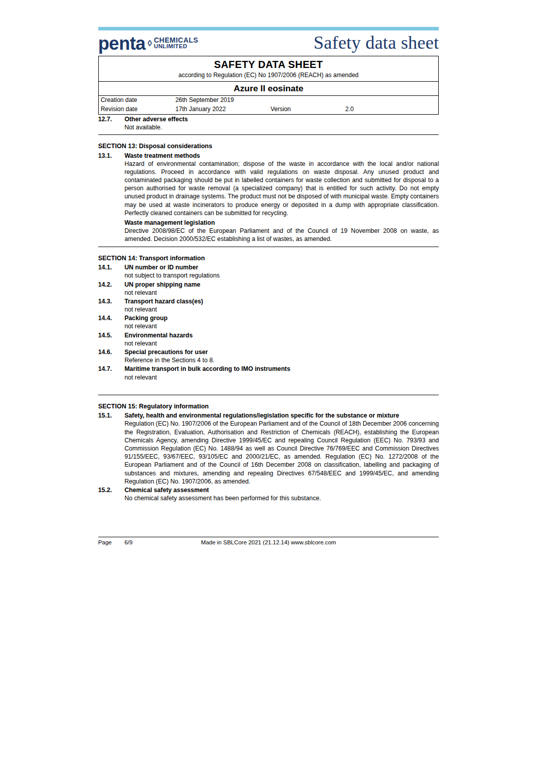penta◊ CHEMICALSUNLIMITED
Safety data sheet
SAFETY DATA SHEET
according to Regulation (EC) No 1907/2006 (REACH) as amended
Azure II eosinate
| Creation date | 26th September 2019 | | |
| Revision date | 17th January 2022 | Version | 2.0 |
12.7.
Other adverse effects
Not available.
SECTION 13: Disposal considerations
13.1.
Waste treatment methods
Hazard of environmental contamination; dispose of the waste in accordance with the local and/or national regulations. Proceed in accordance with valid regulations on waste disposal. Any unused product and contaminated packaging should be put in labelled containers for waste collection and submitted for disposal to a person authorised for waste removal (a specialized company) that is entitled for such activity. Do not empty unused product in drainage systems. The product must not be disposed of with municipal waste. Empty containers may be used at waste incinerators to produce energy or deposited in a dump with appropriate classification. Perfectly cleaned containers can be submitted for recycling.
Waste management legislation
Directive 2008/98/EC of the European Parliament and of the Council of 19 November 2008 on waste, as amended. Decision 2000/532/EC establishing a list of wastes, as amended.
SECTION 14: Transport information
14.1.
UN number or ID number
not subject to transport regulations
14.2.
UN proper shipping name
not relevant
14.3.
Transport hazard class(es)
not relevant
14.4.
Packing group
not relevant
14.5.
Environmental hazards
not relevant
14.6.
Special precautions for user
Reference in the Sections 4 to 8.
14.7.
Maritime transport in bulk according to IMO instruments
not relevant
SECTION 15: Regulatory information
15.1.
Safety, health and environmental regulations/legislation specific for the substance or mixture
Regulation (EC) No. 1907/2006 of the European Parliament and of the Council of 18th December 2006 concerning the Registration, Evaluation, Authorisation and Restriction of Chemicals (REACH), establishing the European Chemicals Agency, amending Directive 1999/45/EC and repealing Council Regulation (EEC) No. 793/93 and Commission Regulation (EC) No. 1488/94 as well as Council Directive 76/769/EEC and Commission Directives 91/155/EEC, 93/67/EEC, 93/105/EC and 2000/21/EC, as amended. Regulation (EC) No. 1272/2008 of the European Parliament and of the Council of 16th December 2008 on classification, labelling and packaging of substances and mixtures, amending and repealing Directives 67/548/EEC and 1999/45/EC, and amending Regulation (EC) No. 1907/2006, as amended.
15.2.
Chemical safety assessment
No chemical safety assessment has been performed for this substance.
Page6/9
Made in SBLCore 2021 (21.12.14) www.sblcore.com